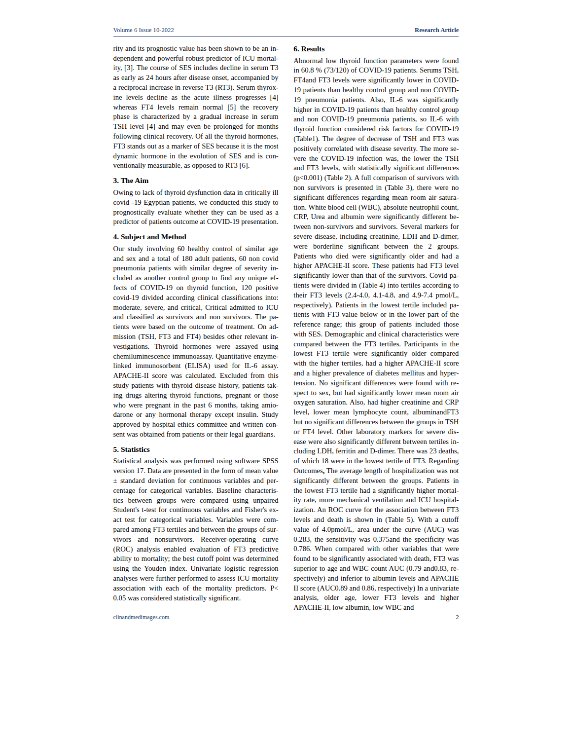Volume 6 Issue 10-2022
Research Article
rity and its prognostic value has been shown to be an independent and powerful robust predictor of ICU mortality, [3]. The course of SES includes decline in serum T3 as early as 24 hours after disease onset, accompanied by a reciprocal increase in reverse T3 (RT3). Serum thyroxine levels decline as the acute illness progresses [4] whereas FT4 levels remain normal [5] the recovery phase is characterized by a gradual increase in serum TSH level [4] and may even be prolonged for months following clinical recovery. Of all the thyroid hormones, FT3 stands out as a marker of SES because it is the most dynamic hormone in the evolution of SES and is conventionally measurable, as opposed to RT3 [6].
3. The Aim
Owing to lack of thyroid dysfunction data in critically ill covid -19 Egyptian patients, we conducted this study to prognostically evaluate whether they can be used as a predictor of patients outcome at COVID-19 presentation.
4. Subject and Method
Our study involving 60 healthy control of similar age and sex and a total of 180 adult patients, 60 non covid pneumonia patients with similar degree of severity included as another control group to find any unique effects of COVID-19 on thyroid function, 120 positive covid-19 divided according clinical classifications into: moderate, severe, and critical, Critical admitted to ICU and classified as survivors and non survivors. The patients were based on the outcome of treatment. On admission (TSH, FT3 and FT4) besides other relevant investigations. Thyroid hormones were assayed using chemiluminescence immunoassay. Quantitative enzyme-linked immunosorbent (ELISA) used for IL-6 assay. APACHE-II score was calculated. Excluded from this study patients with thyroid disease history, patients taking drugs altering thyroid functions, pregnant or those who were pregnant in the past 6 months, taking amiodarone or any hormonal therapy except insulin. Study approved by hospital ethics committee and written consent was obtained from patients or their legal guardians.
5. Statistics
Statistical analysis was performed using software SPSS version 17. Data are presented in the form of mean value ± standard deviation for continuous variables and percentage for categorical variables. Baseline characteristics between groups were compared using unpaired Student's t-test for continuous variables and Fisher's exact test for categorical variables. Variables were compared among FT3 tertiles and between the groups of survivors and nonsurvivors. Receiver-operating curve (ROC) analysis enabled evaluation of FT3 predictive ability to mortality; the best cutoff point was determined using the Youden index. Univariate logistic regression analyses were further performed to assess ICU mortality association with each of the mortality predictors. P< 0.05 was considered statistically significant.
6. Results
Abnormal low thyroid function parameters were found in 60.8 % (73/120) of COVID-19 patients. Serums TSH, FT4and FT3 levels were significantly lower in COVID-19 patients than healthy control group and non COVID-19 pneumonia patients. Also, IL-6 was significantly higher in COVID-19 patients than healthy control group and non COVID-19 pneumonia patients, so IL-6 with thyroid function considered risk factors for COVID-19 (Table1). The degree of decrease of TSH and FT3 was positively correlated with disease severity. The more severe the COVID-19 infection was, the lower the TSH and FT3 levels, with statistically significant differences (p<0.001) (Table 2). A full comparison of survivors with non survivors is presented in (Table 3), there were no significant differences regarding mean room air saturation. White blood cell (WBC), absolute neutrophil count, CRP, Urea and albumin were significantly different between non-survivors and survivors. Several markers for severe disease, including creatinine, LDH and D-dimer, were borderline significant between the 2 groups. Patients who died were significantly older and had a higher APACHE-II score. These patients had FT3 level significantly lower than that of the survivors. Covid patients were divided in (Table 4) into tertiles according to their FT3 levels (2.4-4.0, 4.1-4.8, and 4.9-7.4 pmol/L, respectively). Patients in the lowest tertile included patients with FT3 value below or in the lower part of the reference range; this group of patients included those with SES. Demographic and clinical characteristics were compared between the FT3 tertiles. Participants in the lowest FT3 tertile were significantly older compared with the higher tertiles, had a higher APACHE-II score and a higher prevalence of diabetes mellitus and hypertension. No significant differences were found with respect to sex, but had significantly lower mean room air oxygen saturation. Also, had higher creatinine and CRP level, lower mean lymphocyte count, albuminandFT3 but no significant differences between the groups in TSH or FT4 level. Other laboratory markers for severe disease were also significantly different between tertiles including LDH, ferritin and D-dimer. There was 23 deaths, of which 18 were in the lowest tertile of FT3. Regarding Outcomes, The average length of hospitalization was not significantly different between the groups. Patients in the lowest FT3 tertile had a significantly higher mortality rate, more mechanical ventilation and ICU hospitalization. An ROC curve for the association between FT3 levels and death is shown in (Table 5). With a cutoff value of 4.0pmol/L, area under the curve (AUC) was 0.283, the sensitivity was 0.375and the specificity was 0.786. When compared with other variables that were found to be significantly associated with death, FT3 was superior to age and WBC count AUC (0.79 and0.83, respectively) and inferior to albumin levels and APACHE II score (AUC0.89 and 0.86, respectively) In a univariate analysis, older age, lower FT3 levels and higher APACHE-II, low albumin, low WBC and
clinandmedimages.com
2